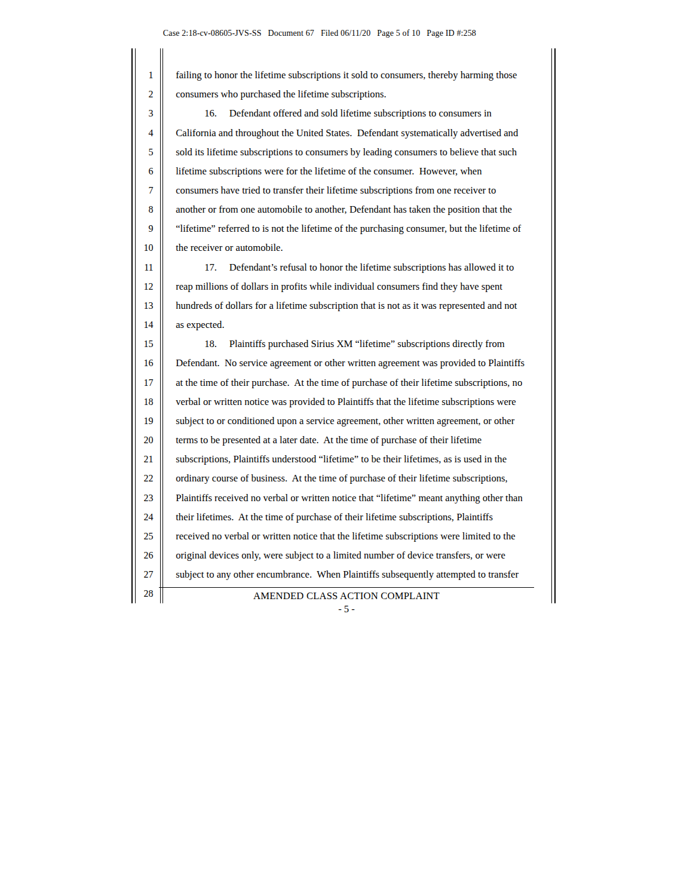Case 2:18-cv-08605-JVS-SS Document 67 Filed 06/11/20 Page 5 of 10 Page ID #:258
1
2
3
4
5
6
7
8
9
10
11
12
13
14
15
16
17
18
19
20
21
22
23
24
25
26
27
28
failing to honor the lifetime subscriptions it sold to consumers, thereby harming those
consumers who purchased the lifetime subscriptions.
16. Defendant offered and sold lifetime subscriptions to consumers in
California and throughout the United States. Defendant systematically advertised and
sold its lifetime subscriptions to consumers by leading consumers to believe that such
lifetime subscriptions were for the lifetime of the consumer. However, when
consumers have tried to transfer their lifetime subscriptions from one receiver to
another or from one automobile to another, Defendant has taken the position that the
“lifetime” referred to is not the lifetime of the purchasing consumer, but the lifetime of
the receiver or automobile.
17. Defendant’s refusal to honor the lifetime subscriptions has allowed it to
reap millions of dollars in profits while individual consumers find they have spent
hundreds of dollars for a lifetime subscription that is not as it was represented and not
as expected.
18. Plaintiffs purchased Sirius XM “lifetime” subscriptions directly from
Defendant. No service agreement or other written agreement was provided to Plaintiffs
at the time of their purchase. At the time of purchase of their lifetime subscriptions, no
verbal or written notice was provided to Plaintiffs that the lifetime subscriptions were
subject to or conditioned upon a service agreement, other written agreement, or other
terms to be presented at a later date. At the time of purchase of their lifetime
subscriptions, Plaintiffs understood “lifetime” to be their lifetimes, as is used in the
ordinary course of business. At the time of purchase of their lifetime subscriptions,
Plaintiffs received no verbal or written notice that “lifetime” meant anything other than
their lifetimes. At the time of purchase of their lifetime subscriptions, Plaintiffs
received no verbal or written notice that the lifetime subscriptions were limited to the
original devices only, were subject to a limited number of device transfers, or were
subject to any other encumbrance. When Plaintiffs subsequently attempted to transfer
AMENDED CLASS ACTION COMPLAINT
- 5 -